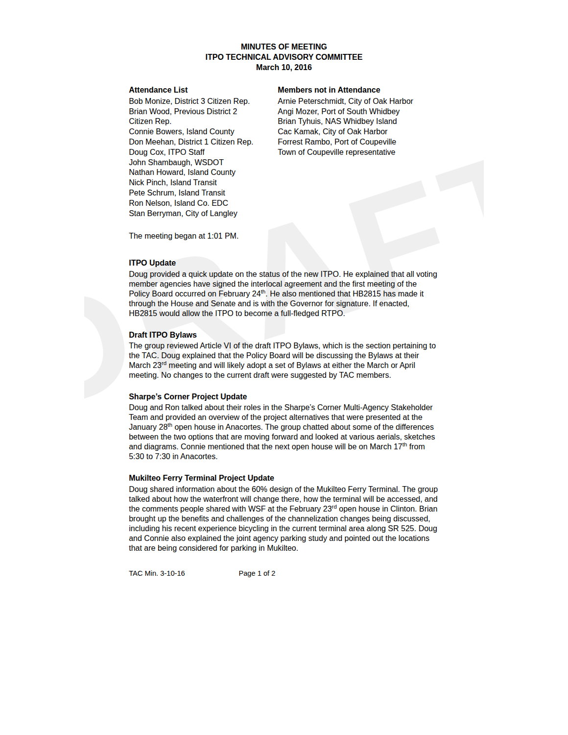DRAFT
MINUTES OF MEETING ITPO TECHNICAL ADVISORY COMMITTEE March 10, 2016
| Attendance List | Members not in Attendance |
| --- | --- |
| Bob Monize, District 3 Citizen Rep. Brian Wood, Previous District 2 Citizen Rep. Connie Bowers, Island County Don Meehan, District 1 Citizen Rep. Doug Cox, ITPO Staff John Shambaugh, WSDOT Nathan Howard, Island County Nick Pinch, Island Transit Pete Schrum, Island Transit Ron Nelson, Island Co. EDC Stan Berryman, City of Langley | Arnie Peterschmidt, City of Oak Harbor Angi Mozer, Port of South Whidbey Brian Tyhuis, NAS Whidbey Island Cac Kamak, City of Oak Harbor Forrest Rambo, Port of Coupeville Town of Coupeville representative |
The meeting began at 1:01 PM.
ITPO Update
Doug provided a quick update on the status of the new ITPO. He explained that all voting member agencies have signed the interlocal agreement and the first meeting of the Policy Board occurred on February 24th. He also mentioned that HB2815 has made it through the House and Senate and is with the Governor for signature. If enacted, HB2815 would allow the ITPO to become a full-fledged RTPO.
Draft ITPO Bylaws
The group reviewed Article VI of the draft ITPO Bylaws, which is the section pertaining to the TAC. Doug explained that the Policy Board will be discussing the Bylaws at their March 23rd meeting and will likely adopt a set of Bylaws at either the March or April meeting. No changes to the current draft were suggested by TAC members.
Sharpe’s Corner Project Update
Doug and Ron talked about their roles in the Sharpe’s Corner Multi-Agency Stakeholder Team and provided an overview of the project alternatives that were presented at the January 28th open house in Anacortes. The group chatted about some of the differences between the two options that are moving forward and looked at various aerials, sketches and diagrams. Connie mentioned that the next open house will be on March 17th from 5:30 to 7:30 in Anacortes.
Mukilteo Ferry Terminal Project Update
Doug shared information about the 60% design of the Mukilteo Ferry Terminal. The group talked about how the waterfront will change there, how the terminal will be accessed, and the comments people shared with WSF at the February 23rd open house in Clinton. Brian brought up the benefits and challenges of the channelization changes being discussed, including his recent experience bicycling in the current terminal area along SR 525. Doug and Connie also explained the joint agency parking study and pointed out the locations that are being considered for parking in Mukilteo.
TAC Min. 3-10-16 Page 1 of 2